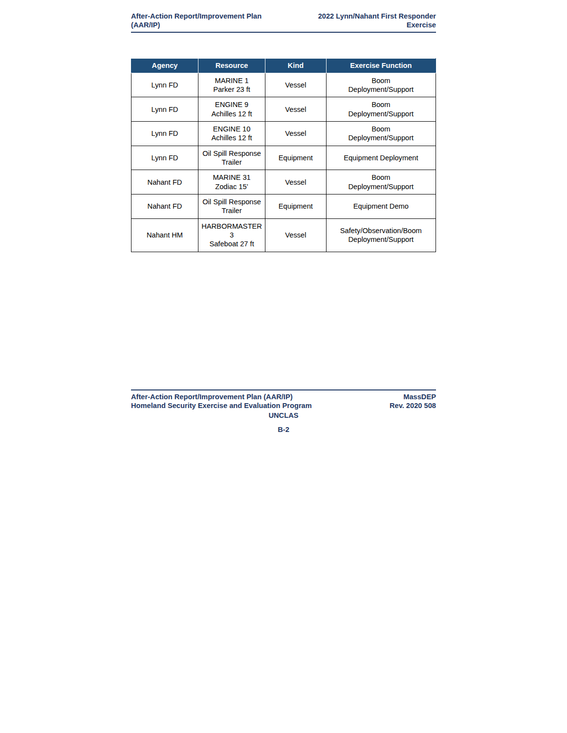After-Action Report/Improvement Plan (AAR/IP)
2022 Lynn/Nahant First Responder Exercise
| Agency | Resource | Kind | Exercise Function |
| --- | --- | --- | --- |
| Lynn FD | MARINE 1 Parker 23 ft | Vessel | Boom Deployment/Support |
| Lynn FD | ENGINE 9 Achilles 12 ft | Vessel | Boom Deployment/Support |
| Lynn FD | ENGINE 10 Achilles 12 ft | Vessel | Boom Deployment/Support |
| Lynn FD | Oil Spill Response Trailer | Equipment | Equipment Deployment |
| Nahant FD | MARINE 31 Zodiac 15’ | Vessel | Boom Deployment/Support |
| Nahant FD | Oil Spill Response Trailer | Equipment | Equipment Demo |
| Nahant HM | HARBORMASTER 3 Safeboat 27 ft | Vessel | Safety/Observation/Boom Deployment/Support |
After-Action Report/Improvement Plan (AAR/IP)
MassDEP
Homeland Security Exercise and Evaluation Program
Rev. 2020 508
UNCLAS
B-2